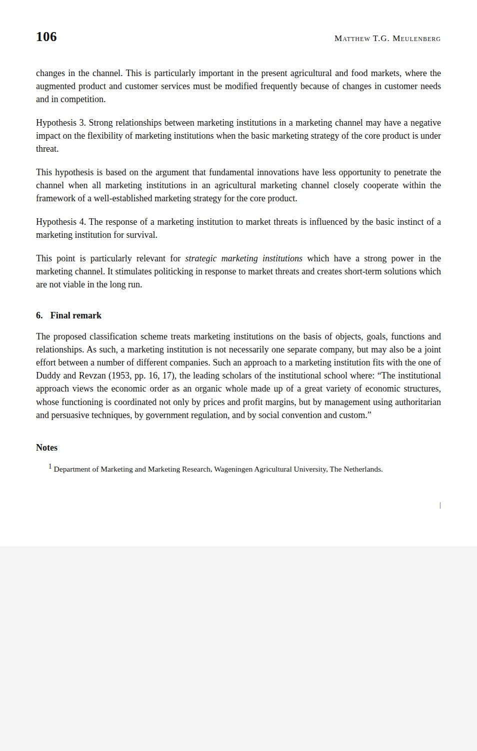106 Matthew T.G. Meulenberg
changes in the channel. This is particularly important in the present agricultural and food markets, where the augmented product and customer services must be modified frequently because of changes in customer needs and in competition.
Hypothesis 3. Strong relationships between marketing institutions in a marketing channel may have a negative impact on the flexibility of marketing institutions when the basic marketing strategy of the core product is under threat.
This hypothesis is based on the argument that fundamental innovations have less opportunity to penetrate the channel when all marketing institutions in an agricultural marketing channel closely cooperate within the framework of a well-established marketing strategy for the core product.
Hypothesis 4. The response of a marketing institution to market threats is influenced by the basic instinct of a marketing institution for survival.
This point is particularly relevant for strategic marketing institutions which have a strong power in the marketing channel. It stimulates politicking in response to market threats and creates short-term solutions which are not viable in the long run.
6. Final remark
The proposed classification scheme treats marketing institutions on the basis of objects, goals, functions and relationships. As such, a marketing institution is not necessarily one separate company, but may also be a joint effort between a number of different companies. Such an approach to a marketing institution fits with the one of Duddy and Revzan (1953, pp. 16, 17), the leading scholars of the institutional school where: “The institutional approach views the economic order as an organic whole made up of a great variety of economic structures, whose functioning is coordinated not only by prices and profit margins, but by management using authoritarian and persuasive techniques, by government regulation, and by social convention and custom.”
Notes
1 Department of Marketing and Marketing Research, Wageningen Agricultural University, The Netherlands.
|